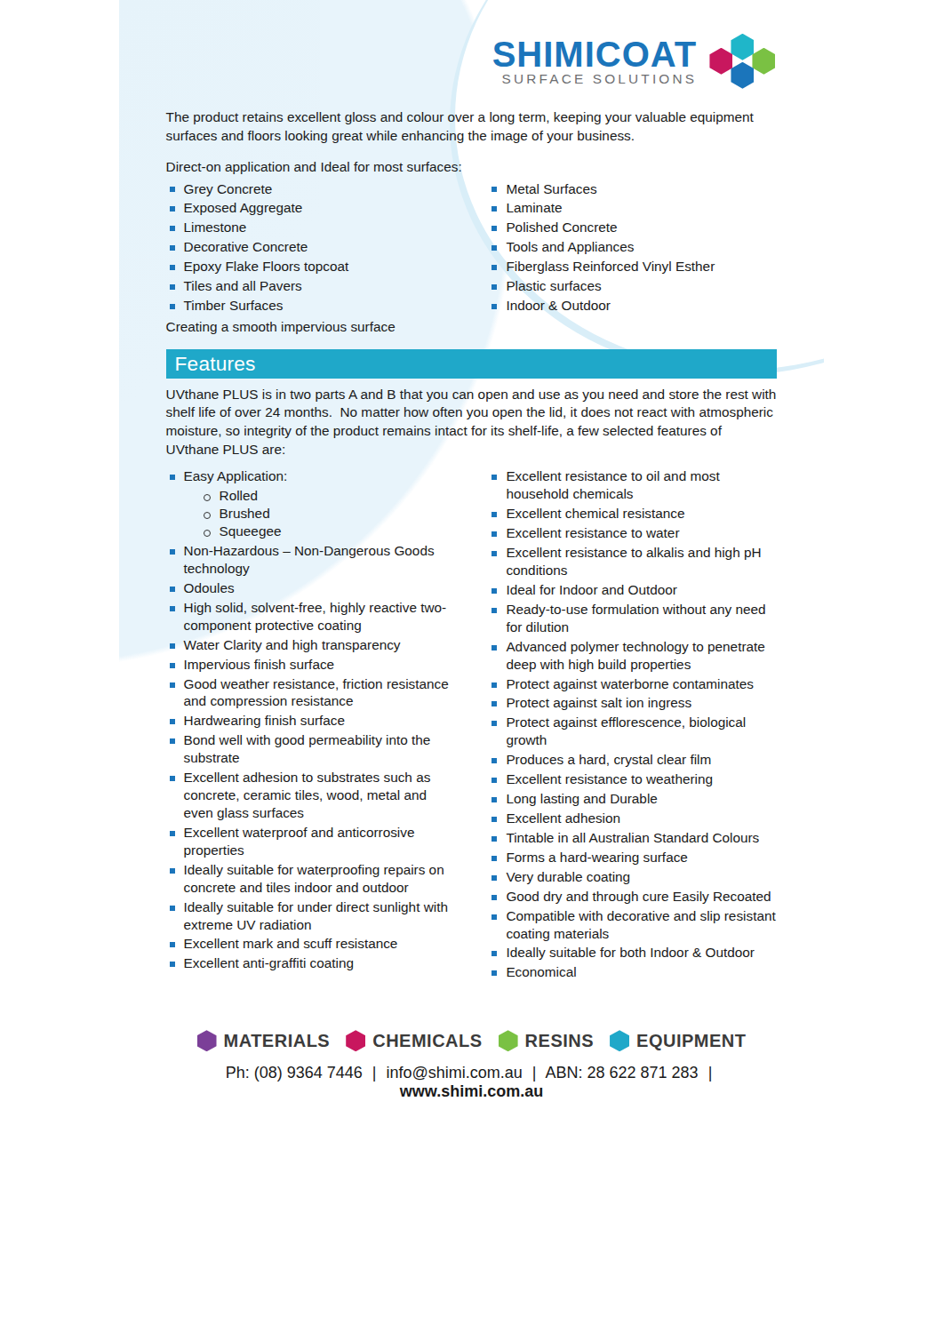SHIMI COAT
SURFACE SOLUTIONS
The product retains excellent gloss and colour over a long term, keeping your valuable equipment surfaces and floors looking great while enhancing the image of your business.
Direct-on application and Ideal for most surfaces:
Grey Concrete
Exposed Aggregate
Limestone
Decorative Concrete
Epoxy Flake Floors topcoat
Tiles and all Pavers
Timber Surfaces
Metal Surfaces
Laminate
Polished Concrete
Tools and Appliances
Fiberglass Reinforced Vinyl Esther
Plastic surfaces
Indoor & Outdoor
Creating a smooth impervious surface
Features
UVthane PLUS is in two parts A and B that you can open and use as you need and store the rest with shelf life of over 24 months. No matter how often you open the lid, it does not react with atmospheric moisture, so integrity of the product remains intact for its shelf-life, a few selected features of UVthane PLUS are:
Easy Application:
Rolled
Brushed
Squeegee
Non-Hazardous – Non-Dangerous Goods technology
Odoules
High solid, solvent-free, highly reactive two-component protective coating
Water Clarity and high transparency
Impervious finish surface
Good weather resistance, friction resistance and compression resistance
Hardwearing finish surface
Bond well with good permeability into the substrate
Excellent adhesion to substrates such as concrete, ceramic tiles, wood, metal and even glass surfaces
Excellent waterproof and anticorrosive properties
Ideally suitable for waterproofing repairs on concrete and tiles indoor and outdoor
Ideally suitable for under direct sunlight with extreme UV radiation
Excellent mark and scuff resistance
Excellent anti-graffiti coating
Excellent resistance to oil and most household chemicals
Excellent chemical resistance
Excellent resistance to water
Excellent resistance to alkalis and high pH conditions
Ideal for Indoor and Outdoor
Ready-to-use formulation without any need for dilution
Advanced polymer technology to penetrate deep with high build properties
Protect against waterborne contaminates
Protect against salt ion ingress
Protect against efflorescence, biological growth
Produces a hard, crystal clear film
Excellent resistance to weathering
Long lasting and Durable
Excellent adhesion
Tintable in all Australian Standard Colours
Forms a hard-wearing surface
Very durable coating
Good dry and through cure Easily Recoated
Compatible with decorative and slip resistant coating materials
Ideally suitable for both Indoor & Outdoor
Economical
MATERIALS CHEMICALS RESINS EQUIPMENT
Ph: (08) 9364 7446 | info@shimi.com.au | ABN: 28 622 871 283 | www.shimi.com.au